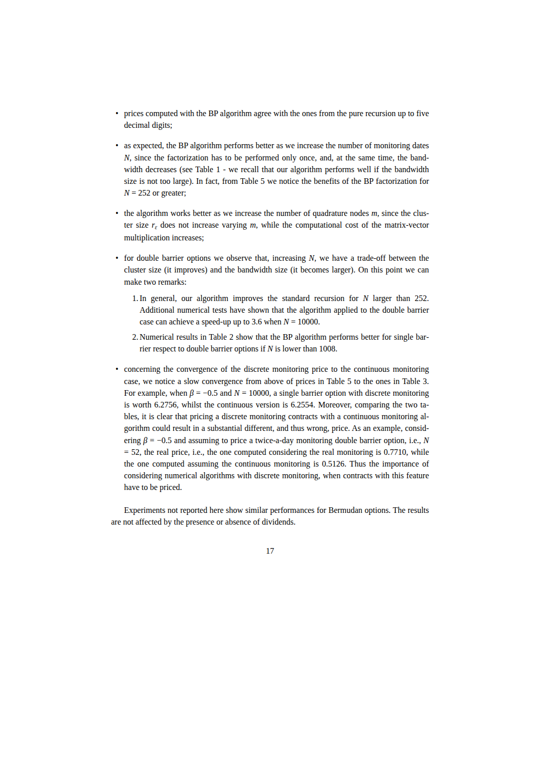prices computed with the BP algorithm agree with the ones from the pure recursion up to five decimal digits;
as expected, the BP algorithm performs better as we increase the number of monitoring dates N, since the factorization has to be performed only once, and, at the same time, the bandwidth decreases (see Table 1 - we recall that our algorithm performs well if the bandwidth size is not too large). In fact, from Table 5 we notice the benefits of the BP factorization for N = 252 or greater;
the algorithm works better as we increase the number of quadrature nodes m, since the cluster size rε does not increase varying m, while the computational cost of the matrix-vector multiplication increases;
for double barrier options we observe that, increasing N, we have a trade-off between the cluster size (it improves) and the bandwidth size (it becomes larger). On this point we can make two remarks:
In general, our algorithm improves the standard recursion for N larger than 252. Additional numerical tests have shown that the algorithm applied to the double barrier case can achieve a speed-up up to 3.6 when N = 10000.
Numerical results in Table 2 show that the BP algorithm performs better for single barrier respect to double barrier options if N is lower than 1008.
concerning the convergence of the discrete monitoring price to the continuous monitoring case, we notice a slow convergence from above of prices in Table 5 to the ones in Table 3. For example, when β = −0.5 and N = 10000, a single barrier option with discrete monitoring is worth 6.2756, whilst the continuous version is 6.2554. Moreover, comparing the two tables, it is clear that pricing a discrete monitoring contracts with a continuous monitoring algorithm could result in a substantial different, and thus wrong, price. As an example, considering β = −0.5 and assuming to price a twice-a-day monitoring double barrier option, i.e., N = 52, the real price, i.e., the one computed considering the real monitoring is 0.7710, while the one computed assuming the continuous monitoring is 0.5126. Thus the importance of considering numerical algorithms with discrete monitoring, when contracts with this feature have to be priced.
Experiments not reported here show similar performances for Bermudan options. The results are not affected by the presence or absence of dividends.
17